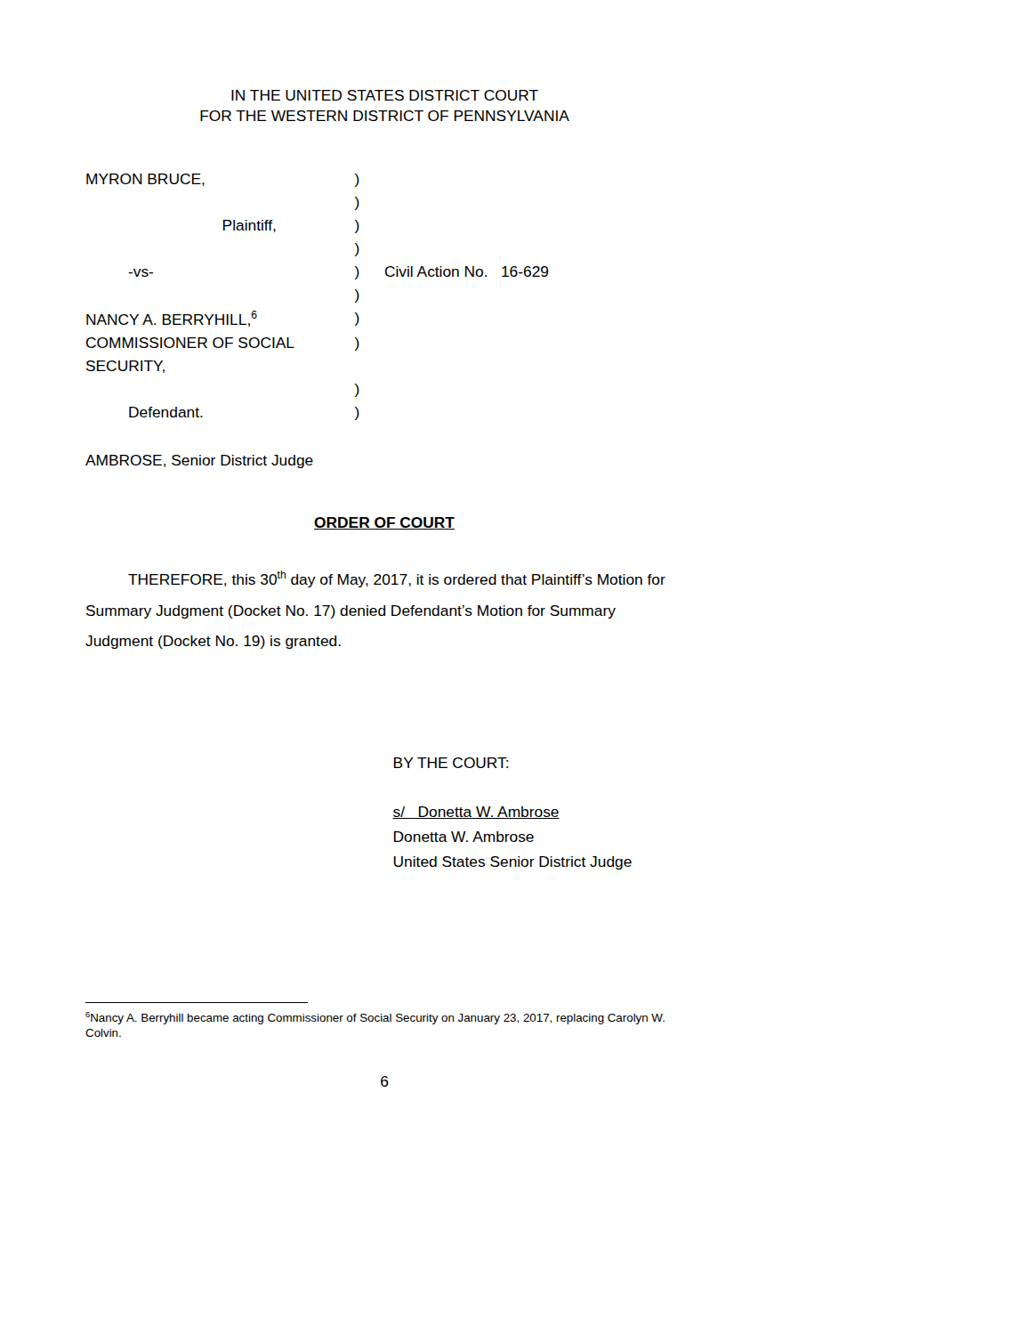IN THE UNITED STATES DISTRICT COURT
FOR THE WESTERN DISTRICT OF PENNSYLVANIA
| MYRON BRUCE, | ) | |
| | ) | |
| Plaintiff, | ) | |
| | ) | |
| -vs- | ) | Civil Action No. 16-629 |
| | ) | |
| NANCY A. BERRYHILL, 6 | ) | |
| COMMISSIONER OF SOCIAL SECURITY, | ) | |
| | ) | |
| Defendant. | ) | |
AMBROSE, Senior District Judge
ORDER OF COURT
THEREFORE, this 30th day of May, 2017, it is ordered that Plaintiff’s Motion for Summary Judgment (Docket No. 17) denied Defendant’s Motion for Summary Judgment (Docket No. 19) is granted.
BY THE COURT:
s/ Donetta W. Ambrose
Donetta W. Ambrose
United States Senior District Judge
6Nancy A. Berryhill became acting Commissioner of Social Security on January 23, 2017, replacing Carolyn W. Colvin.
6